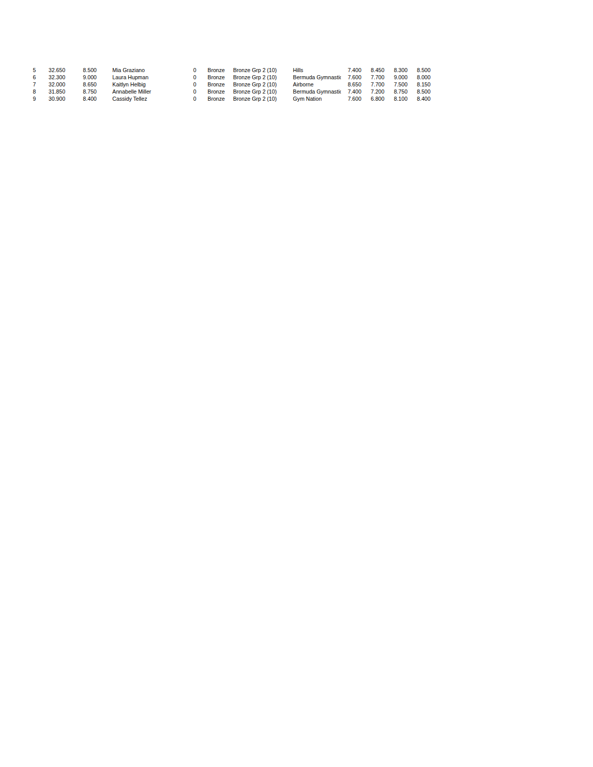| 5 | 32.650 | 8.500 | Mia Graziano | 0 | Bronze | Bronze Grp 2 (10) | Hills | 7.400 | 8.450 | 8.300 | 8.500 |
| 6 | 32.300 | 9.000 | Laura Hupman | 0 | Bronze | Bronze Grp 2 (10) | Bermuda Gymnastics | 7.600 | 7.700 | 9.000 | 8.000 |
| 7 | 32.000 | 8.650 | Kaitlyn Helbig | 0 | Bronze | Bronze Grp 2 (10) | Airborne | 8.650 | 7.700 | 7.500 | 8.150 |
| 8 | 31.850 | 8.750 | Annabelle Miller | 0 | Bronze | Bronze Grp 2 (10) | Bermuda Gymnastics | 7.400 | 7.200 | 8.750 | 8.500 |
| 9 | 30.900 | 8.400 | Cassidy Tellez | 0 | Bronze | Bronze Grp 2 (10) | Gym Nation | 7.600 | 6.800 | 8.100 | 8.400 |